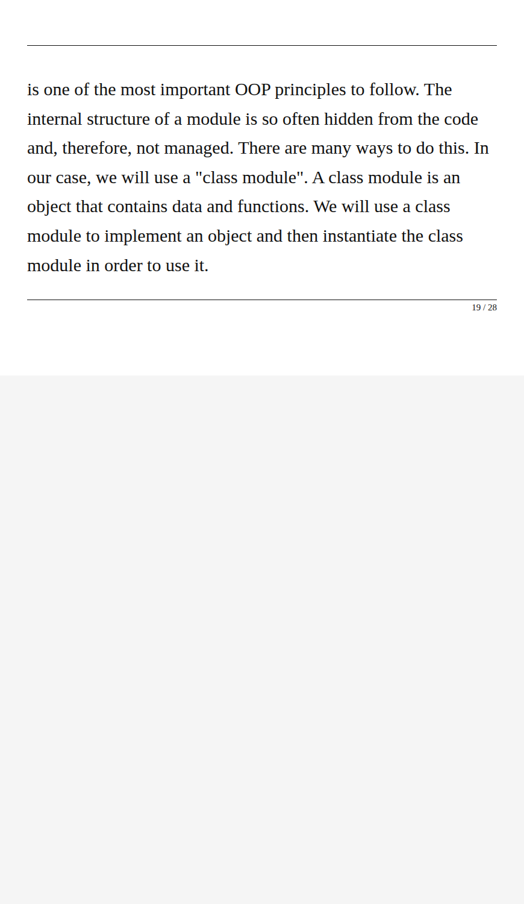is one of the most important OOP principles to follow. The internal structure of a module is so often hidden from the code and, therefore, not managed. There are many ways to do this. In our case, we will use a "class module". A class module is an object that contains data and functions. We will use a class module to implement an object and then instantiate the class module in order to use it.
19 / 28